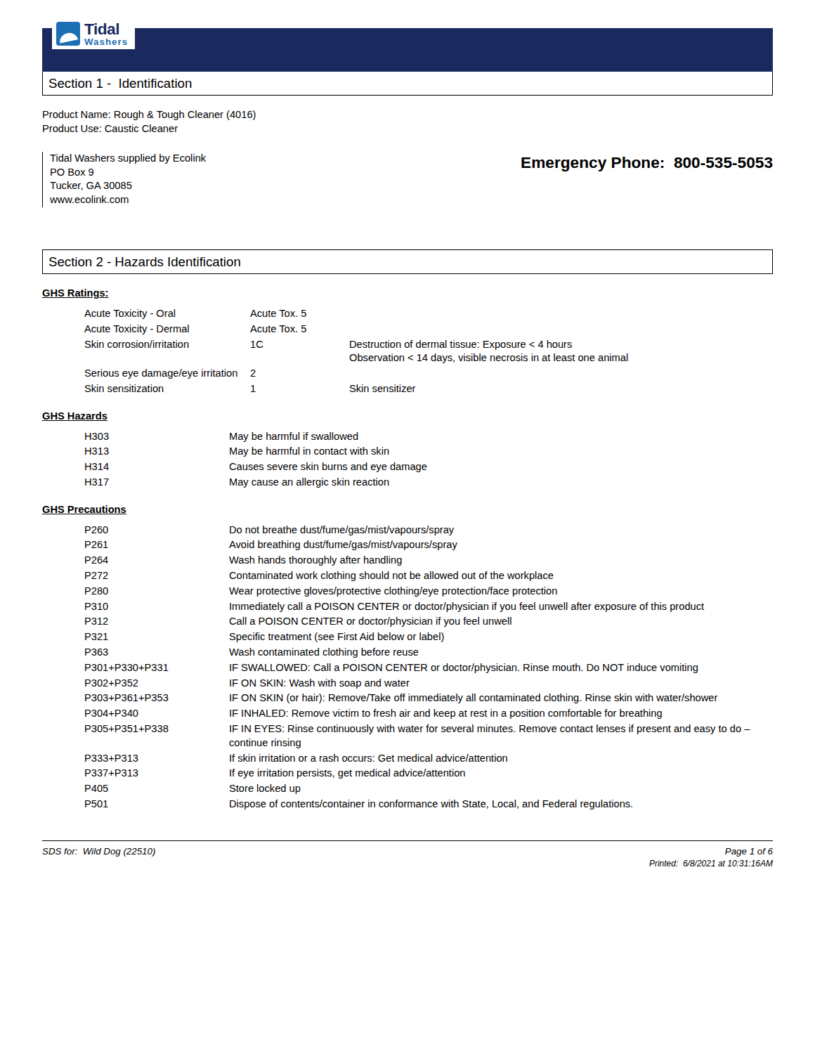Tidal
Washers
Section 1 - Identification
Product Name: Rough & Tough Cleaner (4016)
Product Use: Caustic Cleaner
Tidal Washers supplied by Ecolink
PO Box 9
Tucker, GA 30085
www.ecolink.com
Emergency Phone: 800-535-5053
Section 2 - Hazards Identification
GHS Ratings:
| Acute Toxicity - Oral | Acute Tox. 5 | |
| Acute Toxicity - Dermal | Acute Tox. 5 | |
| Skin corrosion/irritation | 1C | Destruction of dermal tissue: Exposure < 4 hours Observation < 14 days, visible necrosis in at least one animal |
| Serious eye damage/eye irritation | 2 | |
| Skin sensitization | 1 | Skin sensitizer |
GHS Hazards
| H303 | May be harmful if swallowed |
| H313 | May be harmful in contact with skin |
| H314 | Causes severe skin burns and eye damage |
| H317 | May cause an allergic skin reaction |
GHS Precautions
| P260 | Do not breathe dust/fume/gas/mist/vapours/spray |
| P261 | Avoid breathing dust/fume/gas/mist/vapours/spray |
| P264 | Wash hands thoroughly after handling |
| P272 | Contaminated work clothing should not be allowed out of the workplace |
| P280 | Wear protective gloves/protective clothing/eye protection/face protection |
| P310 | Immediately call a POISON CENTER or doctor/physician if you feel unwell after exposure of this product |
| P312 | Call a POISON CENTER or doctor/physician if you feel unwell |
| P321 | Specific treatment (see First Aid below or label) |
| P363 | Wash contaminated clothing before reuse |
| P301+P330+P331 | IF SWALLOWED: Call a POISON CENTER or doctor/physician. Rinse mouth. Do NOT induce vomiting |
| P302+P352 | IF ON SKIN: Wash with soap and water |
| P303+P361+P353 | IF ON SKIN (or hair): Remove/Take off immediately all contaminated clothing. Rinse skin with water/shower |
| P304+P340 | IF INHALED: Remove victim to fresh air and keep at rest in a position comfortable for breathing |
| P305+P351+P338 | IF IN EYES: Rinse continuously with water for several minutes. Remove contact lenses if present and easy to do – continue rinsing |
| P333+P313 | If skin irritation or a rash occurs: Get medical advice/attention |
| P337+P313 | If eye irritation persists, get medical advice/attention |
| P405 | Store locked up |
| P501 | Dispose of contents/container in conformance with State, Local, and Federal regulations. |
SDS for: Wild Dog (22510)
Page 1 of 6
Printed: 6/8/2021 at 10:31:16AM